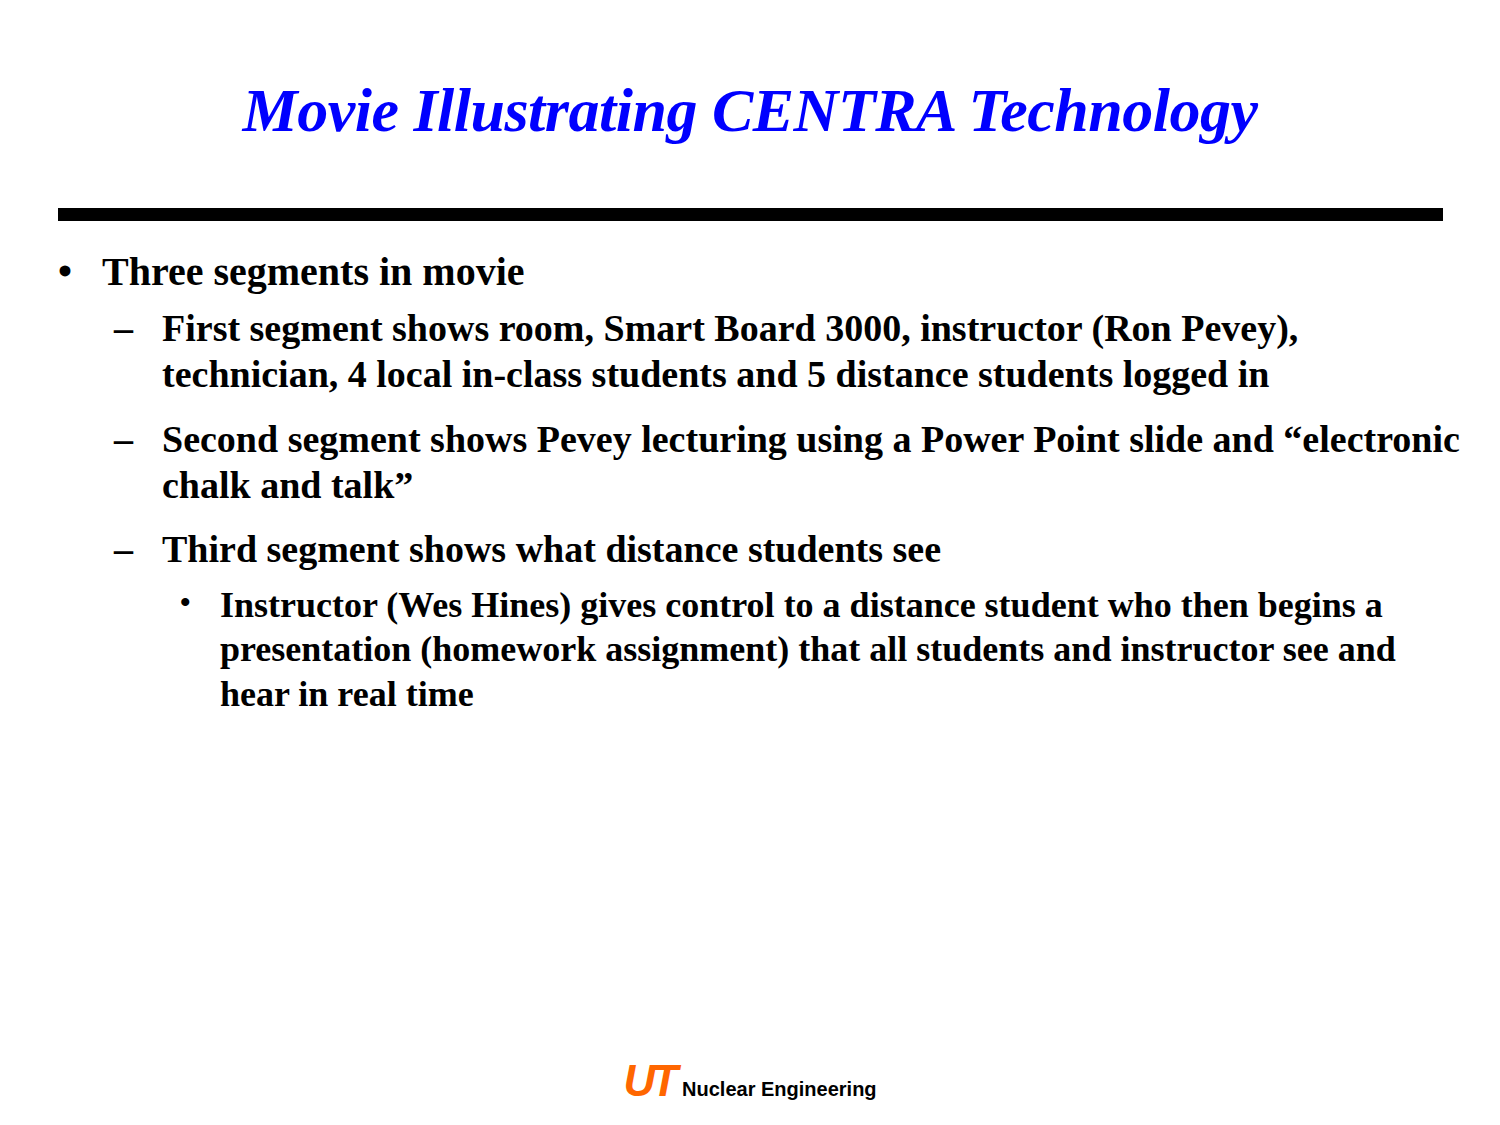Movie Illustrating CENTRA Technology
Three segments in movie
First segment shows room, Smart Board 3000, instructor (Ron Pevey), technician, 4 local in-class students and 5 distance students logged in
Second segment shows Pevey lecturing using a Power Point slide and “electronic chalk and talk”
Third segment shows what distance students see
Instructor (Wes Hines) gives control to a distance student who then begins a presentation (homework assignment) that all students and instructor see and hear in real time
UT Nuclear Engineering